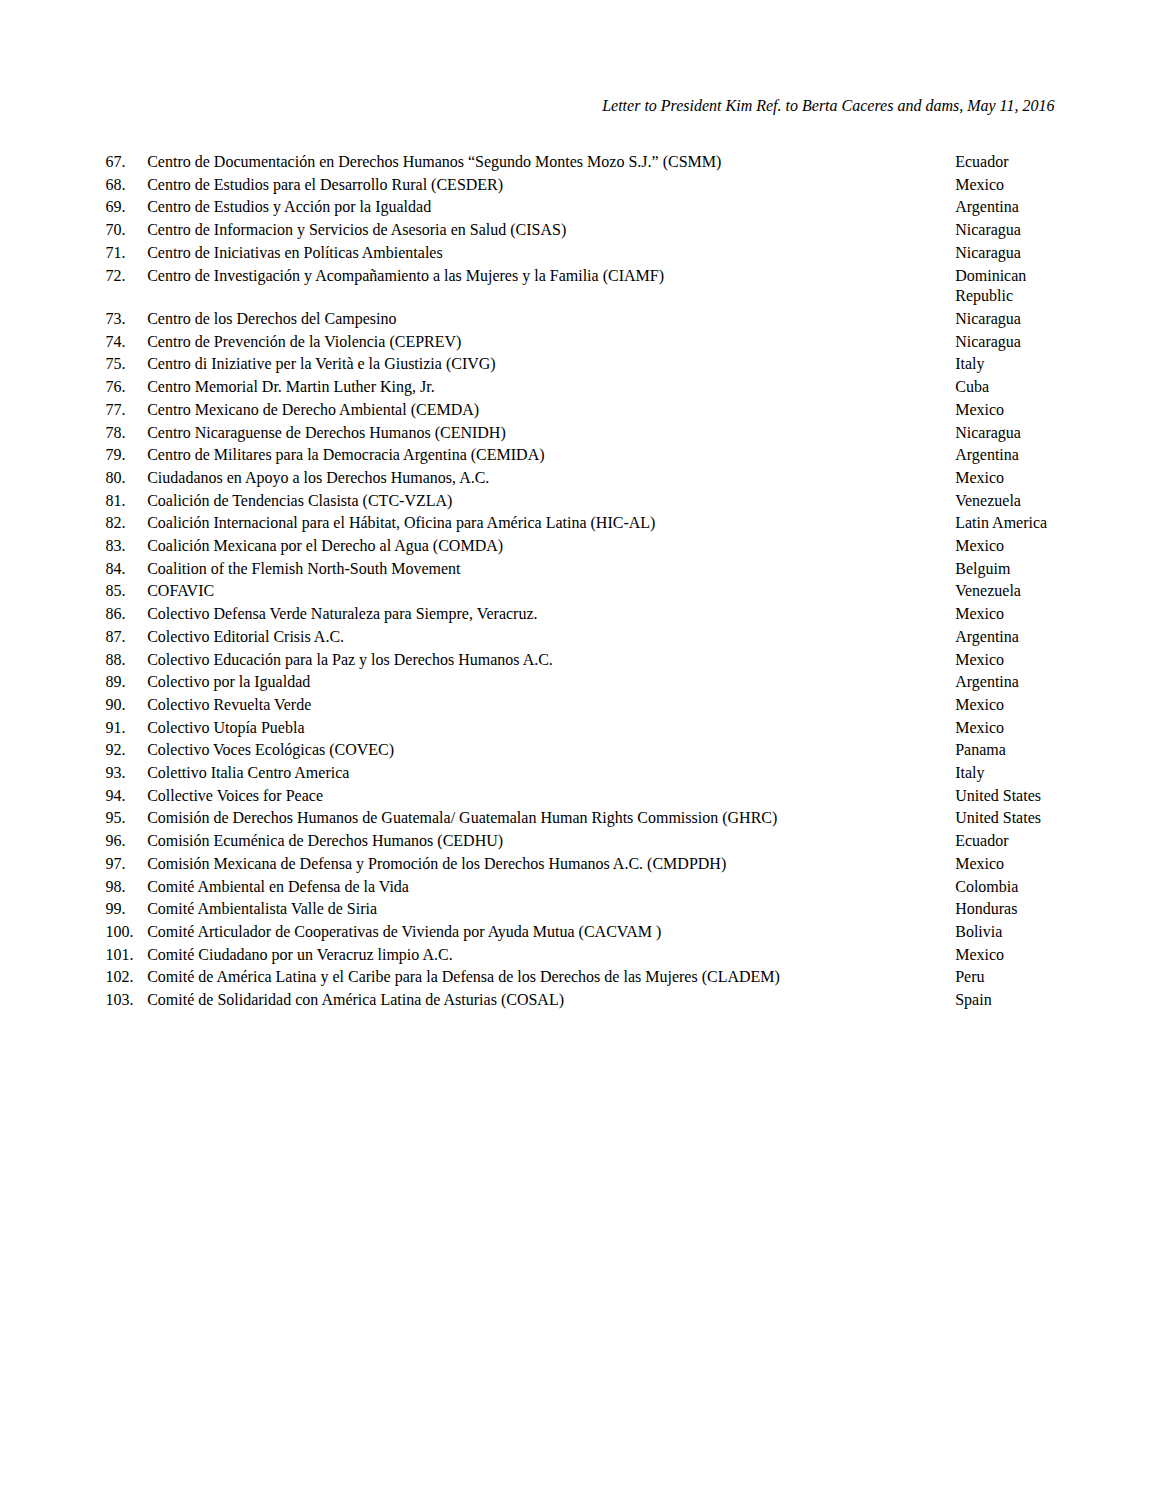Letter to President Kim Ref. to Berta Caceres and dams, May 11, 2016
| 67. | Centro de Documentación en Derechos Humanos “Segundo Montes Mozo S.J.” (CSMM) | Ecuador |
| 68. | Centro de Estudios para el Desarrollo Rural (CESDER) | Mexico |
| 69. | Centro de Estudios y Acción por la Igualdad | Argentina |
| 70. | Centro de Informacion y Servicios de Asesoria en Salud (CISAS) | Nicaragua |
| 71. | Centro de Iniciativas en Políticas Ambientales | Nicaragua |
| 72. | Centro de Investigación y Acompañamiento a las Mujeres y la Familia (CIAMF) | Dominican Republic |
| 73. | Centro de los Derechos del Campesino | Nicaragua |
| 74. | Centro de Prevención de la Violencia (CEPREV) | Nicaragua |
| 75. | Centro di Iniziative per la Verità e la Giustizia (CIVG) | Italy |
| 76. | Centro Memorial Dr. Martin Luther King, Jr. | Cuba |
| 77. | Centro Mexicano de Derecho Ambiental (CEMDA) | Mexico |
| 78. | Centro Nicaraguense de Derechos Humanos (CENIDH) | Nicaragua |
| 79. | Centro de Militares para la Democracia Argentina (CEMIDA) | Argentina |
| 80. | Ciudadanos en Apoyo a los Derechos Humanos, A.C. | Mexico |
| 81. | Coalición de Tendencias Clasista (CTC-VZLA) | Venezuela |
| 82. | Coalición Internacional para el Hábitat, Oficina para América Latina (HIC-AL) | Latin America |
| 83. | Coalición Mexicana por el Derecho al Agua (COMDA) | Mexico |
| 84. | Coalition of the Flemish North-South Movement | Belguim |
| 85. | COFAVIC | Venezuela |
| 86. | Colectivo Defensa Verde Naturaleza para Siempre, Veracruz. | Mexico |
| 87. | Colectivo Editorial Crisis A.C. | Argentina |
| 88. | Colectivo Educación para la Paz y los Derechos Humanos A.C. | Mexico |
| 89. | Colectivo por la Igualdad | Argentina |
| 90. | Colectivo Revuelta Verde | Mexico |
| 91. | Colectivo Utopía Puebla | Mexico |
| 92. | Colectivo Voces Ecológicas (COVEC) | Panama |
| 93. | Colettivo Italia Centro America | Italy |
| 94. | Collective Voices for Peace | United States |
| 95. | Comisión de Derechos Humanos de Guatemala/ Guatemalan Human Rights Commission (GHRC) | United States |
| 96. | Comisión Ecuménica de Derechos Humanos (CEDHU) | Ecuador |
| 97. | Comisión Mexicana de Defensa y Promoción de los Derechos Humanos A.C. (CMDPDH) | Mexico |
| 98. | Comité Ambiental en Defensa de la Vida | Colombia |
| 99. | Comité Ambientalista Valle de Siria | Honduras |
| 100. | Comité Articulador de Cooperativas de Vivienda por Ayuda Mutua (CACVAM ) | Bolivia |
| 101. | Comité Ciudadano por un Veracruz limpio A.C. | Mexico |
| 102. | Comité de América Latina y el Caribe para la Defensa de los Derechos de las Mujeres (CLADEM) | Peru |
| 103. | Comité de Solidaridad con América Latina de Asturias (COSAL) | Spain |